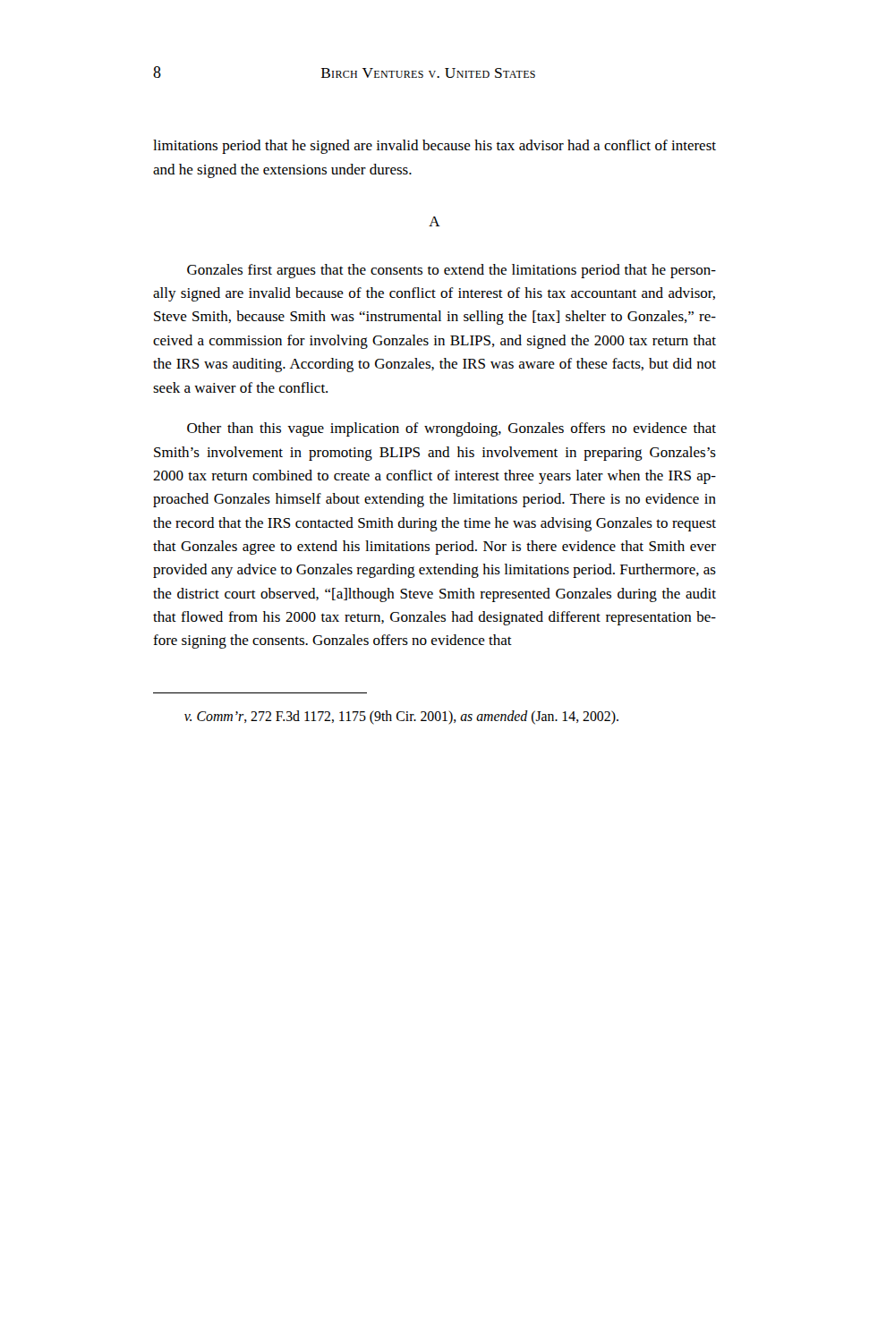8 Birch Ventures v. United States
limitations period that he signed are invalid because his tax advisor had a conflict of interest and he signed the extensions under duress.
A
Gonzales first argues that the consents to extend the limitations period that he personally signed are invalid because of the conflict of interest of his tax accountant and advisor, Steve Smith, because Smith was “instrumental in selling the [tax] shelter to Gonzales,” received a commission for involving Gonzales in BLIPS, and signed the 2000 tax return that the IRS was auditing. According to Gonzales, the IRS was aware of these facts, but did not seek a waiver of the conflict.
Other than this vague implication of wrongdoing, Gonzales offers no evidence that Smith’s involvement in promoting BLIPS and his involvement in preparing Gonzales’s 2000 tax return combined to create a conflict of interest three years later when the IRS approached Gonzales himself about extending the limitations period. There is no evidence in the record that the IRS contacted Smith during the time he was advising Gonzales to request that Gonzales agree to extend his limitations period. Nor is there evidence that Smith ever provided any advice to Gonzales regarding extending his limitations period. Furthermore, as the district court observed, “[a]lthough Steve Smith represented Gonzales during the audit that flowed from his 2000 tax return, Gonzales had designated different representation before signing the consents. Gonzales offers no evidence that
v. Comm’r, 272 F.3d 1172, 1175 (9th Cir. 2001), as amended (Jan. 14, 2002).